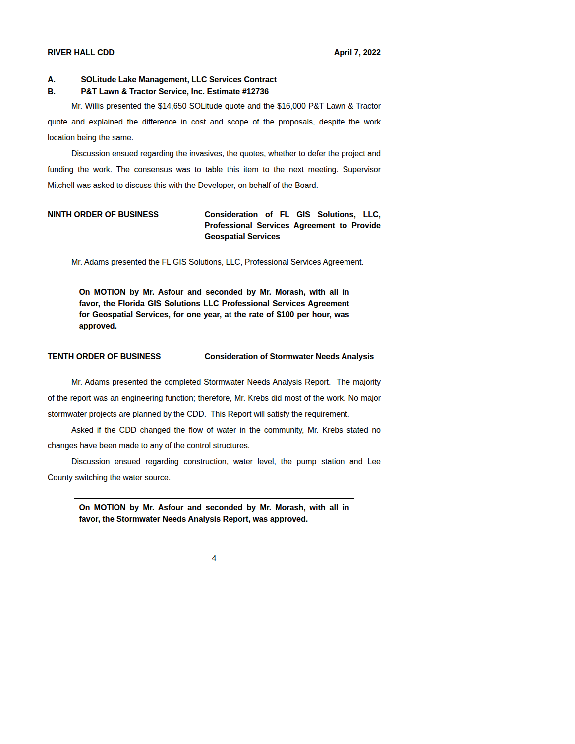RIVER HALL CDD April 7, 2022
A. SOLitude Lake Management, LLC Services Contract
B. P&T Lawn & Tractor Service, Inc. Estimate #12736
Mr. Willis presented the $14,650 SOLitude quote and the $16,000 P&T Lawn & Tractor quote and explained the difference in cost and scope of the proposals, despite the work location being the same.
Discussion ensued regarding the invasives, the quotes, whether to defer the project and funding the work. The consensus was to table this item to the next meeting. Supervisor Mitchell was asked to discuss this with the Developer, on behalf of the Board.
NINTH ORDER OF BUSINESS
Consideration of FL GIS Solutions, LLC, Professional Services Agreement to Provide Geospatial Services
Mr. Adams presented the FL GIS Solutions, LLC, Professional Services Agreement.
On MOTION by Mr. Asfour and seconded by Mr. Morash, with all in favor, the Florida GIS Solutions LLC Professional Services Agreement for Geospatial Services, for one year, at the rate of $100 per hour, was approved.
TENTH ORDER OF BUSINESS
Consideration of Stormwater Needs Analysis
Mr. Adams presented the completed Stormwater Needs Analysis Report. The majority of the report was an engineering function; therefore, Mr. Krebs did most of the work. No major stormwater projects are planned by the CDD. This Report will satisfy the requirement.
Asked if the CDD changed the flow of water in the community, Mr. Krebs stated no changes have been made to any of the control structures.
Discussion ensued regarding construction, water level, the pump station and Lee County switching the water source.
On MOTION by Mr. Asfour and seconded by Mr. Morash, with all in favor, the Stormwater Needs Analysis Report, was approved.
4